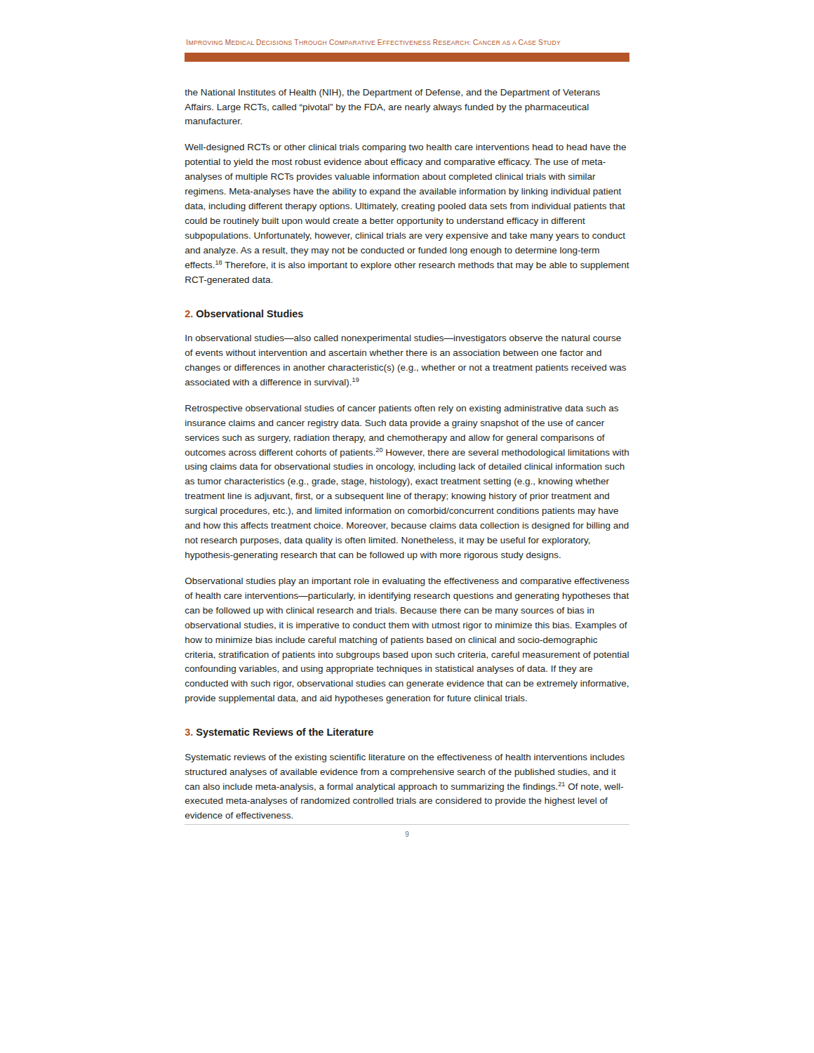Improving Medical Decisions Through Comparative Effectiveness Research: Cancer as a Case Study
the National Institutes of Health (NIH), the Department of Defense, and the Department of Veterans Affairs. Large RCTs, called “pivotal” by the FDA, are nearly always funded by the pharmaceutical manufacturer.
Well-designed RCTs or other clinical trials comparing two health care interventions head to head have the potential to yield the most robust evidence about efficacy and comparative efficacy. The use of meta-analyses of multiple RCTs provides valuable information about completed clinical trials with similar regimens. Meta-analyses have the ability to expand the available information by linking individual patient data, including different therapy options. Ultimately, creating pooled data sets from individual patients that could be routinely built upon would create a better opportunity to understand efficacy in different subpopulations. Unfortunately, however, clinical trials are very expensive and take many years to conduct and analyze. As a result, they may not be conducted or funded long enough to determine long-term effects.18 Therefore, it is also important to explore other research methods that may be able to supplement RCT-generated data.
2. Observational Studies
In observational studies—also called nonexperimental studies—investigators observe the natural course of events without intervention and ascertain whether there is an association between one factor and changes or differences in another characteristic(s) (e.g., whether or not a treatment patients received was associated with a difference in survival).19
Retrospective observational studies of cancer patients often rely on existing administrative data such as insurance claims and cancer registry data. Such data provide a grainy snapshot of the use of cancer services such as surgery, radiation therapy, and chemotherapy and allow for general comparisons of outcomes across different cohorts of patients.20 However, there are several methodological limitations with using claims data for observational studies in oncology, including lack of detailed clinical information such as tumor characteristics (e.g., grade, stage, histology), exact treatment setting (e.g., knowing whether treatment line is adjuvant, first, or a subsequent line of therapy; knowing history of prior treatment and surgical procedures, etc.), and limited information on comorbid/concurrent conditions patients may have and how this affects treatment choice. Moreover, because claims data collection is designed for billing and not research purposes, data quality is often limited. Nonetheless, it may be useful for exploratory, hypothesis-generating research that can be followed up with more rigorous study designs.
Observational studies play an important role in evaluating the effectiveness and comparative effectiveness of health care interventions—particularly, in identifying research questions and generating hypotheses that can be followed up with clinical research and trials. Because there can be many sources of bias in observational studies, it is imperative to conduct them with utmost rigor to minimize this bias. Examples of how to minimize bias include careful matching of patients based on clinical and socio-demographic criteria, stratification of patients into subgroups based upon such criteria, careful measurement of potential confounding variables, and using appropriate techniques in statistical analyses of data. If they are conducted with such rigor, observational studies can generate evidence that can be extremely informative, provide supplemental data, and aid hypotheses generation for future clinical trials.
3. Systematic Reviews of the Literature
Systematic reviews of the existing scientific literature on the effectiveness of health interventions includes structured analyses of available evidence from a comprehensive search of the published studies, and it can also include meta-analysis, a formal analytical approach to summarizing the findings.21 Of note, well-executed meta-analyses of randomized controlled trials are considered to provide the highest level of evidence of effectiveness.
9